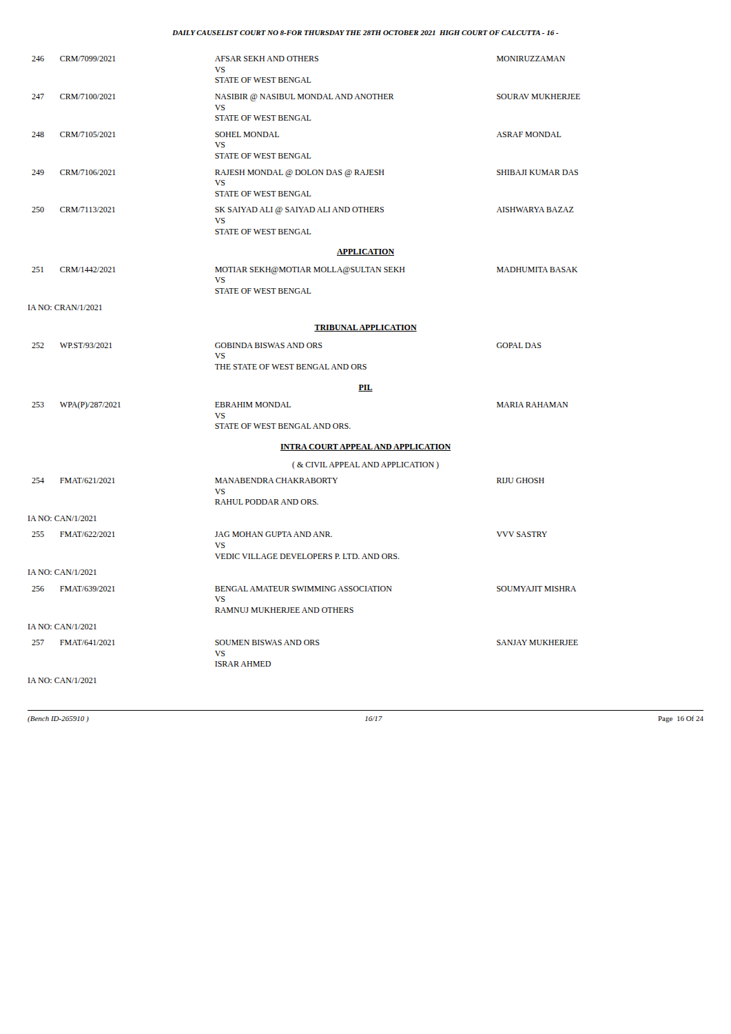DAILY CAUSELIST COURT NO 8-FOR THURSDAY THE 28TH OCTOBER 2021 HIGH COURT OF CALCUTTA - 16 -
| 246 | CRM/7099/2021 | AFSAR SEKH AND OTHERS VS STATE OF WEST BENGAL | MONIRUZZAMAN |
| 247 | CRM/7100/2021 | NASIBIR @ NASIBUL MONDAL AND ANOTHER VS STATE OF WEST BENGAL | SOURAV MUKHERJEE |
| 248 | CRM/7105/2021 | SOHEL MONDAL VS STATE OF WEST BENGAL | ASRAF MONDAL |
| 249 | CRM/7106/2021 | RAJESH MONDAL @ DOLON DAS @ RAJESH VS STATE OF WEST BENGAL | SHIBAJI KUMAR DAS |
| 250 | CRM/7113/2021 | SK SAIYAD ALI @ SAIYAD ALI AND OTHERS VS STATE OF WEST BENGAL | AISHWARYA BAZAZ |
| APPLICATION |
| 251 | CRM/1442/2021 | MOTIAR SEKH@MOTIAR MOLLA@SULTAN SEKH VS STATE OF WEST BENGAL | MADHUMITA BASAK |
| IA NO: CRAN/1/2021 |
| TRIBUNAL APPLICATION |
| 252 | WP.ST/93/2021 | GOBINDA BISWAS AND ORS VS THE STATE OF WEST BENGAL AND ORS | GOPAL DAS |
| PIL |
| 253 | WPA(P)/287/2021 | EBRAHIM MONDAL VS STATE OF WEST BENGAL AND ORS. | MARIA RAHAMAN |
| INTRA COURT APPEAL AND APPLICATION |
| ( & CIVIL APPEAL AND APPLICATION ) |
| 254 | FMAT/621/2021 | MANABENDRA CHAKRABORTY VS RAHUL PODDAR AND ORS. | RIJU GHOSH |
| IA NO: CAN/1/2021 |
| 255 | FMAT/622/2021 | JAG MOHAN GUPTA AND ANR. VS VEDIC VILLAGE DEVELOPERS P. LTD. AND ORS. | VVV SASTRY |
| IA NO: CAN/1/2021 |
| 256 | FMAT/639/2021 | BENGAL AMATEUR SWIMMING ASSOCIATION VS RAMNUJ MUKHERJEE AND OTHERS | SOUMYAJIT MISHRA |
| IA NO: CAN/1/2021 |
| 257 | FMAT/641/2021 | SOUMEN BISWAS AND ORS VS ISRAR AHMED | SANJAY MUKHERJEE |
| IA NO: CAN/1/2021 |
(Bench ID-265910 )
16/17
Page 16 Of 24